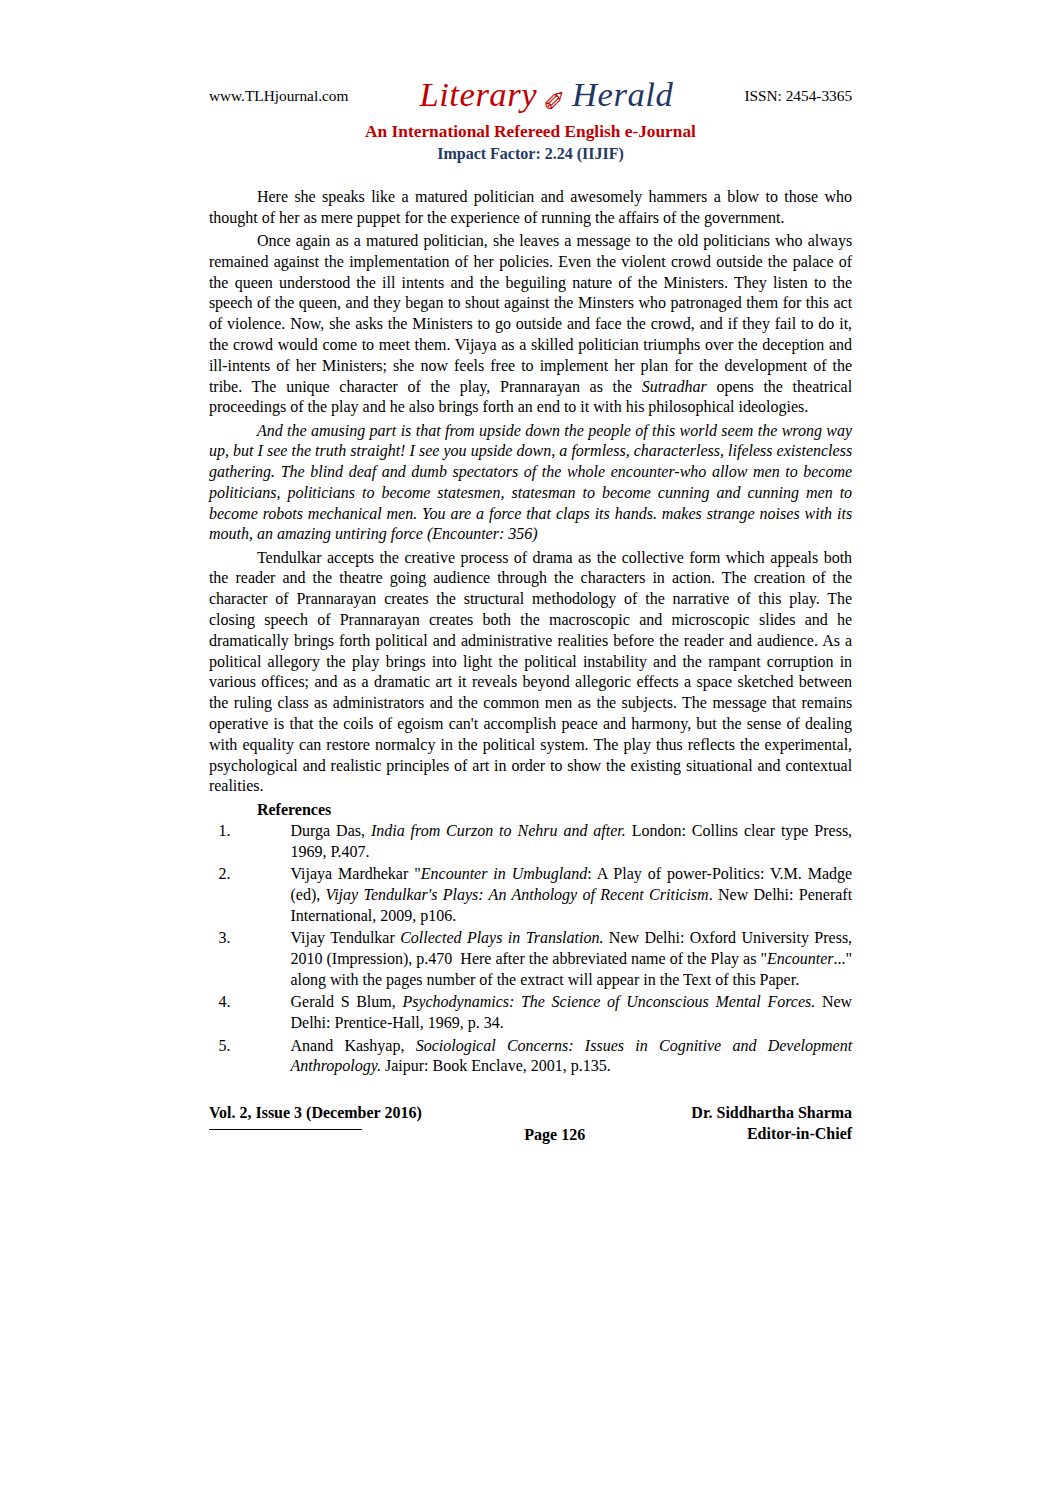www.TLHjournal.com
Literary ✐ Herald
ISSN: 2454-3365
An International Refereed English e-Journal
Impact Factor: 2.24 (IIJIF)
Here she speaks like a matured politician and awesomely hammers a blow to those who thought of her as mere puppet for the experience of running the affairs of the government.
Once again as a matured politician, she leaves a message to the old politicians who always remained against the implementation of her policies. Even the violent crowd outside the palace of the queen understood the ill intents and the beguiling nature of the Ministers. They listen to the speech of the queen, and they began to shout against the Minsters who patronaged them for this act of violence. Now, she asks the Ministers to go outside and face the crowd, and if they fail to do it, the crowd would come to meet them. Vijaya as a skilled politician triumphs over the deception and ill-intents of her Ministers; she now feels free to implement her plan for the development of the tribe. The unique character of the play, Prannarayan as the Sutradhar opens the theatrical proceedings of the play and he also brings forth an end to it with his philosophical ideologies.
And the amusing part is that from upside down the people of this world seem the wrong way up, but I see the truth straight! I see you upside down, a formless, characterless, lifeless existencless gathering. The blind deaf and dumb spectators of the whole encounter-who allow men to become politicians, politicians to become statesmen, statesman to become cunning and cunning men to become robots mechanical men. You are a force that claps its hands. makes strange noises with its mouth, an amazing untiring force (Encounter: 356)
Tendulkar accepts the creative process of drama as the collective form which appeals both the reader and the theatre going audience through the characters in action. The creation of the character of Prannarayan creates the structural methodology of the narrative of this play. The closing speech of Prannarayan creates both the macroscopic and microscopic slides and he dramatically brings forth political and administrative realities before the reader and audience. As a political allegory the play brings into light the political instability and the rampant corruption in various offices; and as a dramatic art it reveals beyond allegoric effects a space sketched between the ruling class as administrators and the common men as the subjects. The message that remains operative is that the coils of egoism can't accomplish peace and harmony, but the sense of dealing with equality can restore normalcy in the political system. The play thus reflects the experimental, psychological and realistic principles of art in order to show the existing situational and contextual realities.
References
Durga Das, India from Curzon to Nehru and after. London: Collins clear type Press, 1969, P.407.
Vijaya Mardhekar "Encounter in Umbugland: A Play of power-Politics: V.M. Madge (ed), Vijay Tendulkar's Plays: An Anthology of Recent Criticism. New Delhi: Peneraft International, 2009, p106.
Vijay Tendulkar Collected Plays in Translation. New Delhi: Oxford University Press, 2010 (Impression), p.470 Here after the abbreviated name of the Play as "Encounter..." along with the pages number of the extract will appear in the Text of this Paper.
Gerald S Blum, Psychodynamics: The Science of Unconscious Mental Forces. New Delhi: Prentice-Hall, 1969, p. 34.
Anand Kashyap, Sociological Concerns: Issues in Cognitive and Development Anthropology. Jaipur: Book Enclave, 2001, p.135.
Vol. 2, Issue 3 (December 2016)
Dr. Siddhartha Sharma
Page 126
Editor-in-Chief